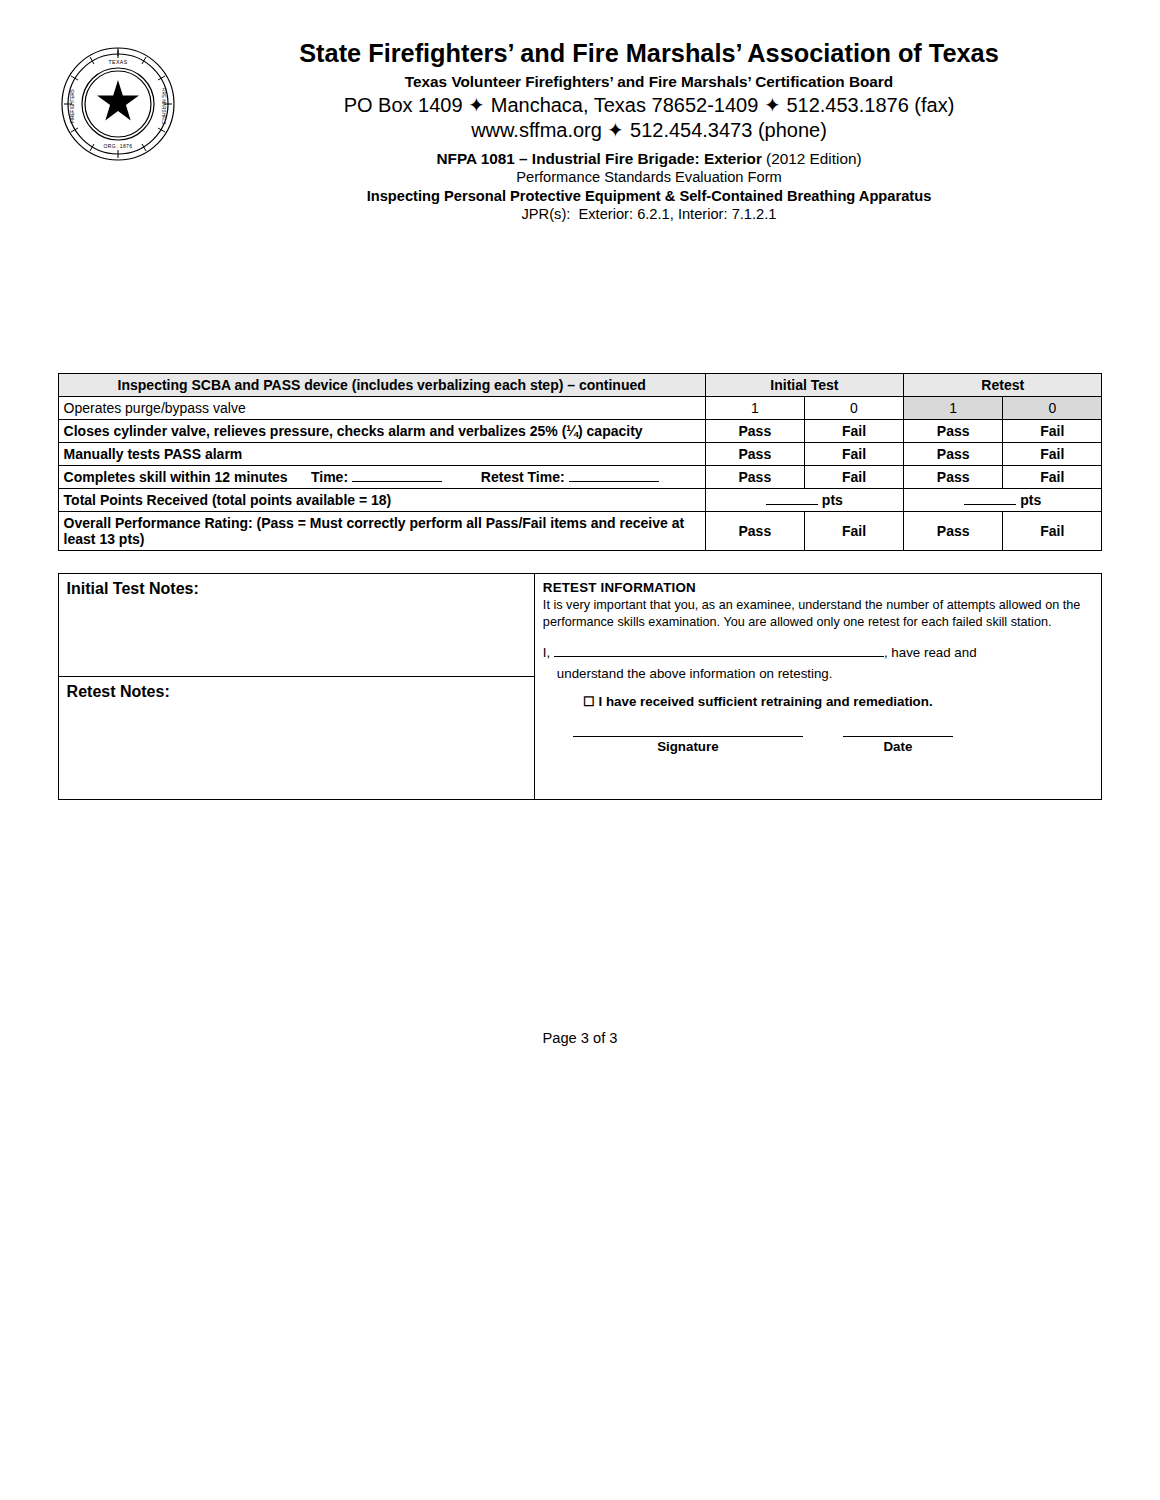TEXAS ORG. 1876 FIREFIGHTERS FIRE MARSHALS
State Firefighters’ and Fire Marshals’ Association of Texas
Texas Volunteer Firefighters’ and Fire Marshals’ Certification Board
PO Box 1409 ✦ Manchaca, Texas 78652-1409 ✦ 512.453.1876 (fax)
www.sffma.org ✦ 512.454.3473 (phone)
NFPA 1081 – Industrial Fire Brigade: Exterior (2012 Edition)
Performance Standards Evaluation Form
Inspecting Personal Protective Equipment & Self-Contained Breathing Apparatus
JPR(s): Exterior: 6.2.1, Interior: 7.1.2.1
| Inspecting SCBA and PASS device (includes verbalizing each step) – continued | Initial Test | Retest |
| --- | --- | --- |
| Operates purge/bypass valve | 1 | 0 | 1 | 0 |
| Closes cylinder valve, relieves pressure, checks alarm and verbalizes 25% (¼) capacity | Pass | Fail | Pass | Fail |
| Manually tests PASS alarm | Pass | Fail | Pass | Fail |
| Completes skill within 12 minutes Time: Retest Time: | Pass | Fail | Pass | Fail |
| Total Points Received (total points available = 18) | pts | pts |
| Overall Performance Rating: (Pass = Must correctly perform all Pass/Fail items and receive at least 13 pts) | Pass | Fail | Pass | Fail |
| Initial Test Notes: | RETEST INFORMATION It is very important that you, as an examinee, understand the number of attempts allowed on the performance skills examination. You are allowed only one retest for each failed skill station. I, , have read and understand the above information on retesting. ☐ I have received sufficient retraining and remediation. Signature Date |
| Retest Notes: |
Page 3 of 3